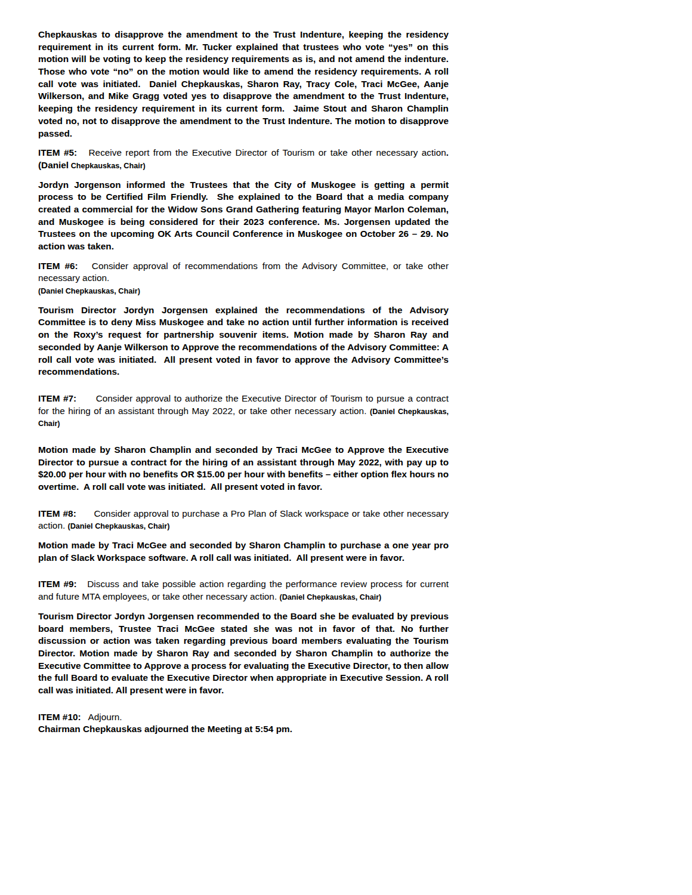Chepkauskas to disapprove the amendment to the Trust Indenture, keeping the residency requirement in its current form. Mr. Tucker explained that trustees who vote “yes” on this motion will be voting to keep the residency requirements as is, and not amend the indenture. Those who vote “no” on the motion would like to amend the residency requirements. A roll call vote was initiated. Daniel Chepkauskas, Sharon Ray, Tracy Cole, Traci McGee, Aanje Wilkerson, and Mike Gragg voted yes to disapprove the amendment to the Trust Indenture, keeping the residency requirement in its current form. Jaime Stout and Sharon Champlin voted no, not to disapprove the amendment to the Trust Indenture. The motion to disapprove passed.
ITEM #5: Receive report from the Executive Director of Tourism or take other necessary action. (Daniel Chepkauskas, Chair)
Jordyn Jorgenson informed the Trustees that the City of Muskogee is getting a permit process to be Certified Film Friendly. She explained to the Board that a media company created a commercial for the Widow Sons Grand Gathering featuring Mayor Marlon Coleman, and Muskogee is being considered for their 2023 conference. Ms. Jorgensen updated the Trustees on the upcoming OK Arts Council Conference in Muskogee on October 26 – 29. No action was taken.
ITEM #6: Consider approval of recommendations from the Advisory Committee, or take other necessary action.
(Daniel Chepkauskas, Chair)
Tourism Director Jordyn Jorgensen explained the recommendations of the Advisory Committee is to deny Miss Muskogee and take no action until further information is received on the Roxy’s request for partnership souvenir items. Motion made by Sharon Ray and seconded by Aanje Wilkerson to Approve the recommendations of the Advisory Committee: A roll call vote was initiated. All present voted in favor to approve the Advisory Committee’s recommendations.
ITEM #7: Consider approval to authorize the Executive Director of Tourism to pursue a contract for the hiring of an assistant through May 2022, or take other necessary action. (Daniel Chepkauskas, Chair)
Motion made by Sharon Champlin and seconded by Traci McGee to Approve the Executive Director to pursue a contract for the hiring of an assistant through May 2022, with pay up to $20.00 per hour with no benefits OR $15.00 per hour with benefits – either option flex hours no overtime. A roll call vote was initiated. All present voted in favor.
ITEM #8: Consider approval to purchase a Pro Plan of Slack workspace or take other necessary action. (Daniel Chepkauskas, Chair)
Motion made by Traci McGee and seconded by Sharon Champlin to purchase a one year pro plan of Slack Workspace software. A roll call was initiated. All present were in favor.
ITEM #9: Discuss and take possible action regarding the performance review process for current and future MTA employees, or take other necessary action. (Daniel Chepkauskas, Chair)
Tourism Director Jordyn Jorgensen recommended to the Board she be evaluated by previous board members, Trustee Traci McGee stated she was not in favor of that. No further discussion or action was taken regarding previous board members evaluating the Tourism Director. Motion made by Sharon Ray and seconded by Sharon Champlin to authorize the Executive Committee to Approve a process for evaluating the Executive Director, to then allow the full Board to evaluate the Executive Director when appropriate in Executive Session. A roll call was initiated. All present were in favor.
ITEM #10: Adjourn.
Chairman Chepkauskas adjourned the Meeting at 5:54 pm.